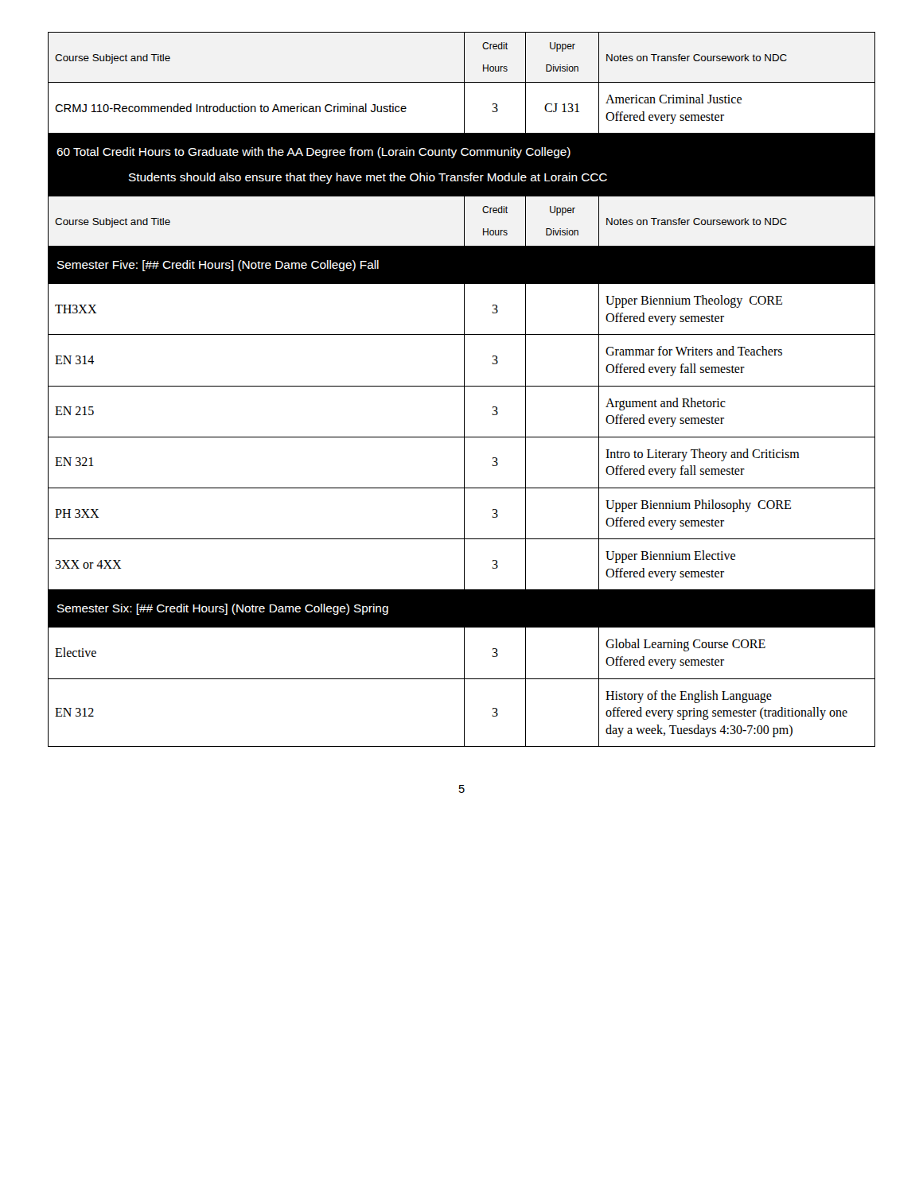| Course Subject and Title | Credit Hours | Upper Division | Notes on Transfer Coursework to NDC |
| CRMJ 110-Recommended Introduction to American Criminal Justice | 3 | CJ 131 | American Criminal Justice Offered every semester |
| 60 Total Credit Hours to Graduate with the AA Degree from (Lorain County Community College) Students should also ensure that they have met the Ohio Transfer Module at Lorain CCC |
| Course Subject and Title | Credit Hours | Upper Division | Notes on Transfer Coursework to NDC |
| Semester Five: [## Credit Hours] (Notre Dame College) Fall |
| TH3XX | 3 | | Upper Biennium Theology CORE Offered every semester |
| EN 314 | 3 | | Grammar for Writers and Teachers Offered every fall semester |
| EN 215 | 3 | | Argument and Rhetoric Offered every semester |
| EN 321 | 3 | | Intro to Literary Theory and Criticism Offered every fall semester |
| PH 3XX | 3 | | Upper Biennium Philosophy CORE Offered every semester |
| 3XX or 4XX | 3 | | Upper Biennium Elective Offered every semester |
| Semester Six: [## Credit Hours] (Notre Dame College) Spring |
| Elective | 3 | | Global Learning Course CORE Offered every semester |
| EN 312 | 3 | | History of the English Language offered every spring semester (traditionally one day a week, Tuesdays 4:30-7:00 pm) |
5